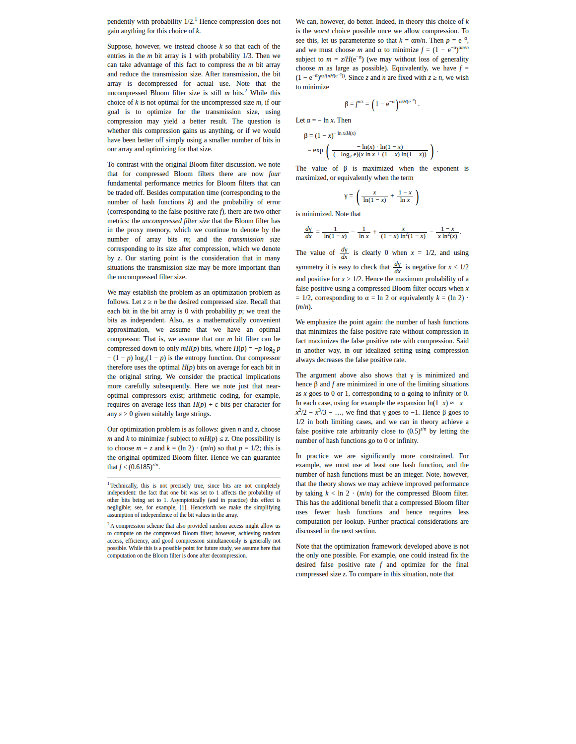pendently with probability 1/2.1 Hence compression does not gain anything for this choice of k.
Suppose, however, we instead choose k so that each of the entries in the m bit array is 1 with probability 1/3. Then we can take advantage of this fact to compress the m bit array and reduce the transmission size. After transmission, the bit array is decompressed for actual use. Note that the uncompressed Bloom filter size is still m bits.2 While this choice of k is not optimal for the uncompressed size m, if our goal is to optimize for the transmission size, using compression may yield a better result. The question is whether this compression gains us anything, or if we would have been better off simply using a smaller number of bits in our array and optimizing for that size.
To contrast with the original Bloom filter discussion, we note that for compressed Bloom filters there are now four fundamental performance metrics for Bloom filters that can be traded off. Besides computation time (corresponding to the number of hash functions k) and the probability of error (corresponding to the false positive rate f), there are two other metrics: the uncompressed filter size that the Bloom filter has in the proxy memory, which we continue to denote by the number of array bits m; and the transmission size corresponding to its size after compression, which we denote by z. Our starting point is the consideration that in many situations the transmission size may be more important than the uncompressed filter size.
We may establish the problem as an optimization problem as follows. Let z ≥ n be the desired compressed size. Recall that each bit in the bit array is 0 with probability p; we treat the bits as independent. Also, as a mathematically convenient approximation, we assume that we have an optimal compressor. That is, we assume that our m bit filter can be compressed down to only mH(p) bits, where H(p) = −p log2 p − (1 − p) log2(1 − p) is the entropy function. Our compressor therefore uses the optimal H(p) bits on average for each bit in the original string. We consider the practical implications more carefully subsequently. Here we note just that near-optimal compressors exist; arithmetic coding, for example, requires on average less than H(p) + ε bits per character for any ε > 0 given suitably large strings.
Our optimization problem is as follows: given n and z, choose m and k to minimize f subject to mH(p) ≤ z. One possibility is to choose m = z and k = (ln 2) · (m/n) so that p = 1/2; this is the original optimized Bloom filter. Hence we can guarantee that f ≤ (0.6185)z/n.
1 Technically, this is not precisely true, since bits are not completely independent: the fact that one bit was set to 1 affects the probability of other bits being set to 1. Asymptotically (and in practice) this effect is negligible; see, for example, [1]. Henceforth we make the simplifying assumption of independence of the bit values in the array.
2 A compression scheme that also provided random access might allow us to compute on the compressed Bloom filter; however, achieving random access, efficiency, and good compression simultaneously is generally not possible. While this is a possible point for future study, we assume here that computation on the Bloom filter is done after decompression.
We can, however, do better. Indeed, in theory this choice of k is the worst choice possible once we allow compression. To see this, let us parameterize so that k = αm/n. Then p = e−α, and we must choose m and α to minimize f = (1 − e−α)αm/n subject to m = z/H(e−α) (we may without loss of generality choose m as large as possible). Equivalently, we have f = (1 − e−α)αz/(nH(e−α)). Since z and n are fixed with z ≥ n, we wish to minimize
β = fn/z = (1 − e−α)α/H(e−α) .
Let α = − ln x. Then
β = (1 − x)− ln x/H(x) = exp (− ln(x) · ln(1 − x)(− log2 e)(x ln x + (1 − x) ln(1 − x))) .
The value of β is maximized when the exponent is maximized, or equivalently when the term
γ = (xln(1 − x) + 1 − x ln x)
is minimized. Note that
dγ dx = 1 ln(1 − x) − 1 ln x + x(1 − x) ln2(1 − x) − 1 − x x ln2(x).
The value of dγ dx is clearly 0 when x = 1/2, and using symmetry it is easy to check that dγ dx is negative for x < 1/2 and positive for x > 1/2. Hence the maximum probability of a false positive using a compressed Bloom filter occurs when x = 1/2, corresponding to α = ln 2 or equivalently k = (ln 2) · (m/n).
We emphasize the point again: the number of hash functions that minimizes the false positive rate without compression in fact maximizes the false positive rate with compression. Said in another way, in our idealized setting using compression always decreases the false positive rate.
The argument above also shows that γ is minimized and hence β and f are minimized in one of the limiting situations as x goes to 0 or 1, corresponding to α going to infinity or 0. In each case, using for example the expansion ln(1−x) ≈ −x − x2/2 − x3/3 − …, we find that γ goes to −1. Hence β goes to 1/2 in both limiting cases, and we can in theory achieve a false positive rate arbitrarily close to (0.5)z/n by letting the number of hash functions go to 0 or infinity.
In practice we are significantly more constrained. For example, we must use at least one hash function, and the number of hash functions must be an integer. Note, however, that the theory shows we may achieve improved performance by taking k < ln 2 · (m/n) for the compressed Bloom filter. This has the additional benefit that a compressed Bloom filter uses fewer hash functions and hence requires less computation per lookup. Further practical considerations are discussed in the next section.
Note that the optimization framework developed above is not the only one possible. For example, one could instead fix the desired false positive rate f and optimize for the final compressed size z. To compare in this situation, note that